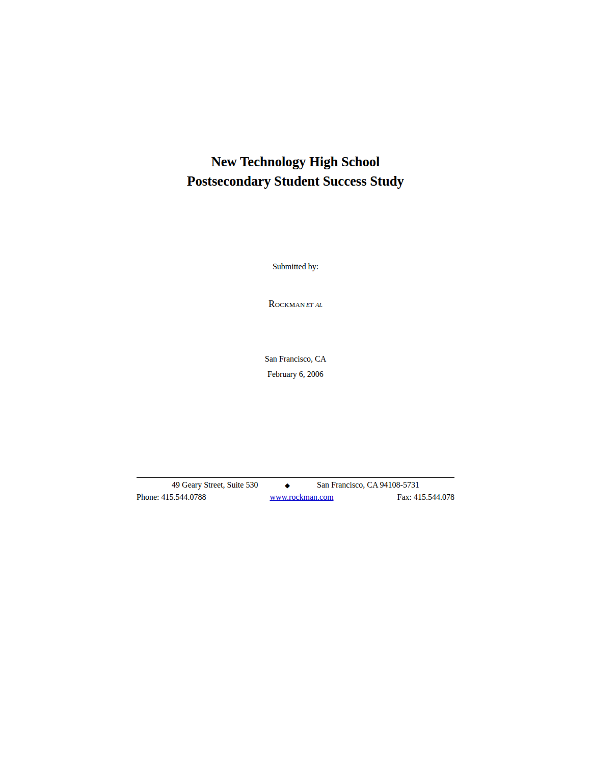New Technology High School
Postsecondary Student Success Study
Submitted by:
Rockman et al
San Francisco, CA
February 6, 2006
49 Geary Street, Suite 530 ◆ San Francisco, CA 94108-5731
Phone: 415.544.0788 www.rockman.com Fax: 415.544.078